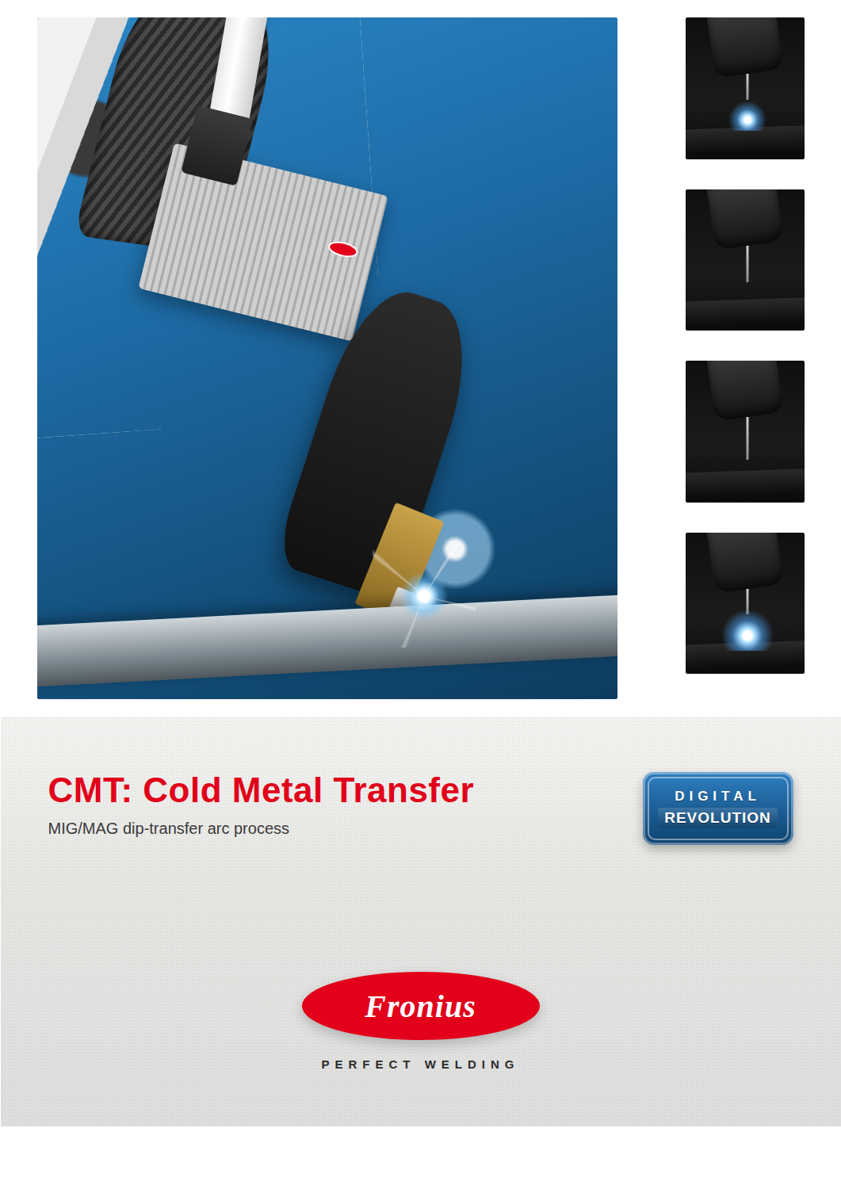CMT: Cold Metal Transfer
MIG/MAG dip-transfer arc process
DIGITAL
REVOLUTION
Fronius
PERFECT WELDING